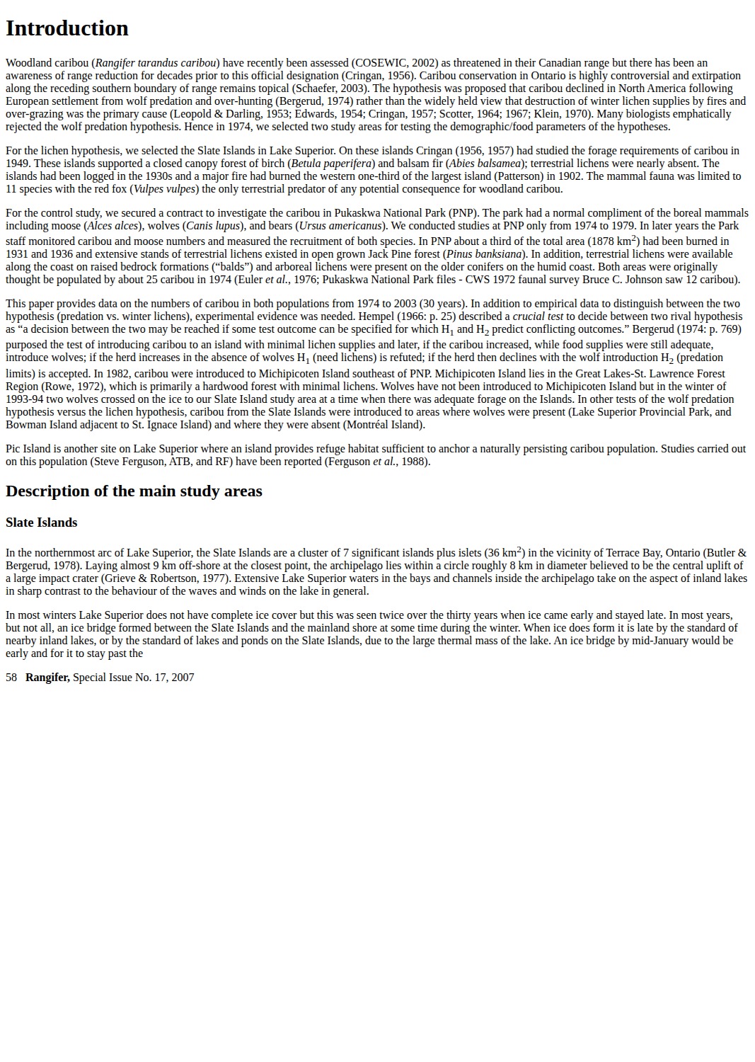Introduction
Woodland caribou (Rangifer tarandus caribou) have recently been assessed (COSEWIC, 2002) as threatened in their Canadian range but there has been an awareness of range reduction for decades prior to this official designation (Cringan, 1956). Caribou conservation in Ontario is highly controversial and extirpation along the receding southern boundary of range remains topical (Schaefer, 2003). The hypothesis was proposed that caribou declined in North America following European settlement from wolf predation and over-hunting (Bergerud, 1974) rather than the widely held view that destruction of winter lichen supplies by fires and over-grazing was the primary cause (Leopold & Darling, 1953; Edwards, 1954; Cringan, 1957; Scotter, 1964; 1967; Klein, 1970). Many biologists emphatically rejected the wolf predation hypothesis. Hence in 1974, we selected two study areas for testing the demographic/food parameters of the hypotheses.
For the lichen hypothesis, we selected the Slate Islands in Lake Superior. On these islands Cringan (1956, 1957) had studied the forage requirements of caribou in 1949. These islands supported a closed canopy forest of birch (Betula paperifera) and balsam fir (Abies balsamea); terrestrial lichens were nearly absent. The islands had been logged in the 1930s and a major fire had burned the western one-third of the largest island (Patterson) in 1902. The mammal fauna was limited to 11 species with the red fox (Vulpes vulpes) the only terrestrial predator of any potential consequence for woodland caribou.
For the control study, we secured a contract to investigate the caribou in Pukaskwa National Park (PNP). The park had a normal compliment of the boreal mammals including moose (Alces alces), wolves (Canis lupus), and bears (Ursus americanus). We conducted studies at PNP only from 1974 to 1979. In later years the Park staff monitored caribou and moose numbers and measured the recruitment of both species. In PNP about a third of the total area (1878 km2) had been burned in 1931 and 1936 and extensive stands of terrestrial lichens existed in open grown Jack Pine forest (Pinus banksiana). In addition, terrestrial lichens were available along the coast on raised bedrock formations (“balds”) and arboreal lichens were present on the older conifers on the humid coast. Both areas were originally thought be populated by about 25 caribou in 1974 (Euler et al., 1976; Pukaskwa National Park files - CWS 1972 faunal survey Bruce C. Johnson saw 12 caribou).
This paper provides data on the numbers of caribou in both populations from 1974 to 2003 (30 years). In addition to empirical data to distinguish between the two hypothesis (predation vs. winter lichens), experimental evidence was needed. Hempel (1966: p. 25) described a crucial test to decide between two rival hypothesis as “a decision between the two may be reached if some test outcome can be specified for which H1 and H2 predict conflicting outcomes.” Bergerud (1974: p. 769) purposed the test of introducing caribou to an island with minimal lichen supplies and later, if the caribou increased, while food supplies were still adequate, introduce wolves; if the herd increases in the absence of wolves H1 (need lichens) is refuted; if the herd then declines with the wolf introduction H2 (predation limits) is accepted. In 1982, caribou were introduced to Michipicoten Island southeast of PNP. Michipicoten Island lies in the Great Lakes-St. Lawrence Forest Region (Rowe, 1972), which is primarily a hardwood forest with minimal lichens. Wolves have not been introduced to Michipicoten Island but in the winter of 1993-94 two wolves crossed on the ice to our Slate Island study area at a time when there was adequate forage on the Islands. In other tests of the wolf predation hypothesis versus the lichen hypothesis, caribou from the Slate Islands were introduced to areas where wolves were present (Lake Superior Provincial Park, and Bowman Island adjacent to St. Ignace Island) and where they were absent (Montréal Island).
Pic Island is another site on Lake Superior where an island provides refuge habitat sufficient to anchor a naturally persisting caribou population. Studies carried out on this population (Steve Ferguson, ATB, and RF) have been reported (Ferguson et al., 1988).
Description of the main study areas
Slate Islands
In the northernmost arc of Lake Superior, the Slate Islands are a cluster of 7 significant islands plus islets (36 km2) in the vicinity of Terrace Bay, Ontario (Butler & Bergerud, 1978). Laying almost 9 km off-shore at the closest point, the archipelago lies within a circle roughly 8 km in diameter believed to be the central uplift of a large impact crater (Grieve & Robertson, 1977). Extensive Lake Superior waters in the bays and channels inside the archipelago take on the aspect of inland lakes in sharp contrast to the behaviour of the waves and winds on the lake in general.
In most winters Lake Superior does not have complete ice cover but this was seen twice over the thirty years when ice came early and stayed late. In most years, but not all, an ice bridge formed between the Slate Islands and the mainland shore at some time during the winter. When ice does form it is late by the standard of nearby inland lakes, or by the standard of lakes and ponds on the Slate Islands, due to the large thermal mass of the lake. An ice bridge by mid-January would be early and for it to stay past the
58 Rangifer, Special Issue No. 17, 2007